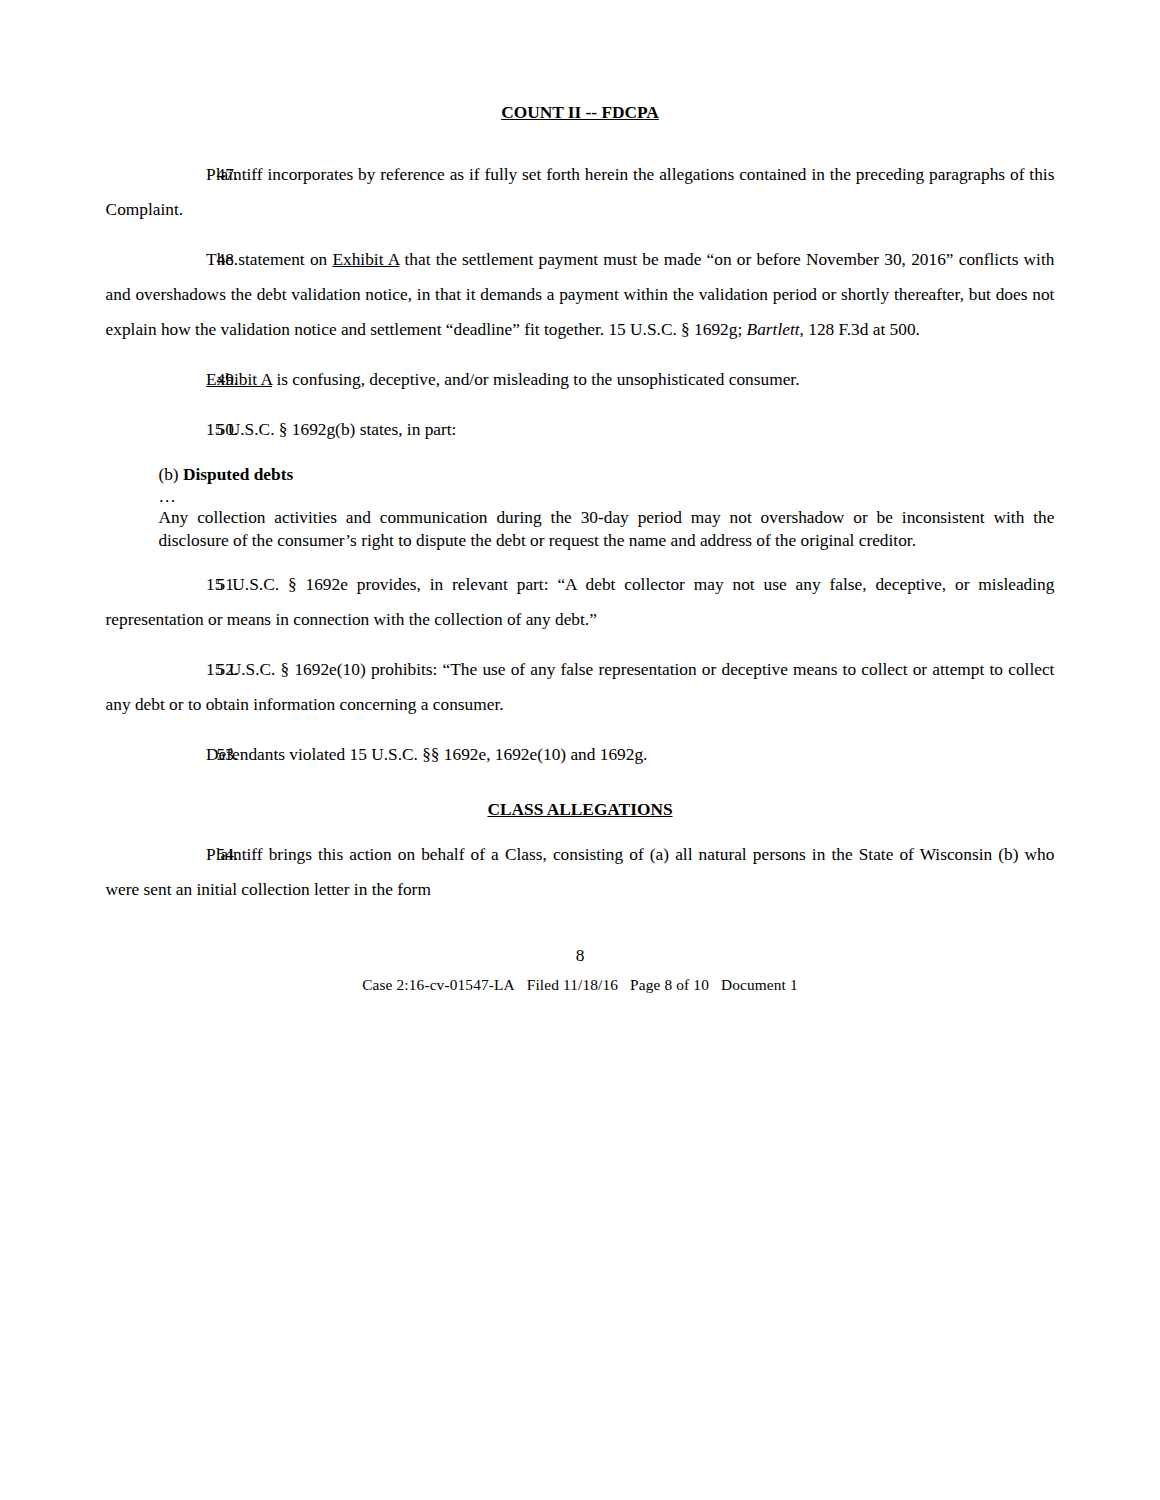COUNT II -- FDCPA
47. Plaintiff incorporates by reference as if fully set forth herein the allegations contained in the preceding paragraphs of this Complaint.
48. The statement on Exhibit A that the settlement payment must be made “on or before November 30, 2016” conflicts with and overshadows the debt validation notice, in that it demands a payment within the validation period or shortly thereafter, but does not explain how the validation notice and settlement “deadline” fit together. 15 U.S.C. § 1692g; Bartlett, 128 F.3d at 500.
49. Exhibit A is confusing, deceptive, and/or misleading to the unsophisticated consumer.
50. 15 U.S.C. § 1692g(b) states, in part:
(b) Disputed debts
…
Any collection activities and communication during the 30-day period may not overshadow or be inconsistent with the disclosure of the consumer’s right to dispute the debt or request the name and address of the original creditor.
51. 15 U.S.C. § 1692e provides, in relevant part: “A debt collector may not use any false, deceptive, or misleading representation or means in connection with the collection of any debt.”
52. 15 U.S.C. § 1692e(10) prohibits: “The use of any false representation or deceptive means to collect or attempt to collect any debt or to obtain information concerning a consumer.
53. Defendants violated 15 U.S.C. §§ 1692e, 1692e(10) and 1692g.
CLASS ALLEGATIONS
54. Plaintiff brings this action on behalf of a Class, consisting of (a) all natural persons in the State of Wisconsin (b) who were sent an initial collection letter in the form
8
Case 2:16-cv-01547-LA Filed 11/18/16 Page 8 of 10 Document 1